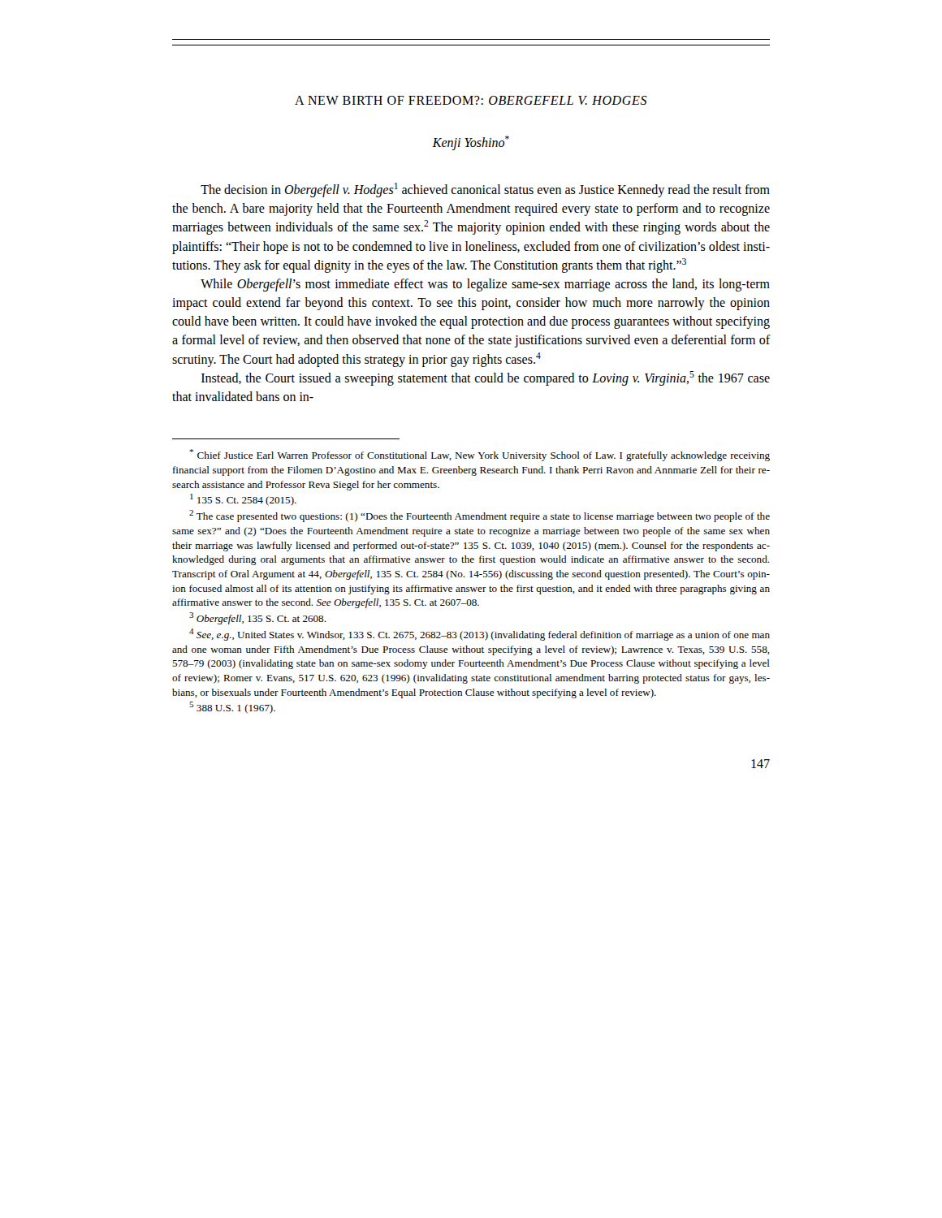A NEW BIRTH OF FREEDOM?: OBERGEFELL V. HODGES
Kenji Yoshino*
The decision in Obergefell v. Hodges1 achieved canonical status even as Justice Kennedy read the result from the bench. A bare majority held that the Fourteenth Amendment required every state to perform and to recognize marriages between individuals of the same sex.2 The majority opinion ended with these ringing words about the plaintiffs: “Their hope is not to be condemned to live in loneliness, excluded from one of civilization’s oldest institutions. They ask for equal dignity in the eyes of the law. The Constitution grants them that right.”3
While Obergefell’s most immediate effect was to legalize same-sex marriage across the land, its long-term impact could extend far beyond this context. To see this point, consider how much more narrowly the opinion could have been written. It could have invoked the equal protection and due process guarantees without specifying a formal level of review, and then observed that none of the state justifications survived even a deferential form of scrutiny. The Court had adopted this strategy in prior gay rights cases.4
Instead, the Court issued a sweeping statement that could be compared to Loving v. Virginia,5 the 1967 case that invalidated bans on in-
* Chief Justice Earl Warren Professor of Constitutional Law, New York University School of Law. I gratefully acknowledge receiving financial support from the Filomen D’Agostino and Max E. Greenberg Research Fund. I thank Perri Ravon and Annmarie Zell for their research assistance and Professor Reva Siegel for her comments.
1 135 S. Ct. 2584 (2015).
2 The case presented two questions: (1) “Does the Fourteenth Amendment require a state to license marriage between two people of the same sex?” and (2) “Does the Fourteenth Amendment require a state to recognize a marriage between two people of the same sex when their marriage was lawfully licensed and performed out-of-state?” 135 S. Ct. 1039, 1040 (2015) (mem.). Counsel for the respondents acknowledged during oral arguments that an affirmative answer to the first question would indicate an affirmative answer to the second. Transcript of Oral Argument at 44, Obergefell, 135 S. Ct. 2584 (No. 14-556) (discussing the second question presented). The Court’s opinion focused almost all of its attention on justifying its affirmative answer to the first question, and it ended with three paragraphs giving an affirmative answer to the second. See Obergefell, 135 S. Ct. at 2607–08.
3 Obergefell, 135 S. Ct. at 2608.
4 See, e.g., United States v. Windsor, 133 S. Ct. 2675, 2682–83 (2013) (invalidating federal definition of marriage as a union of one man and one woman under Fifth Amendment’s Due Process Clause without specifying a level of review); Lawrence v. Texas, 539 U.S. 558, 578–79 (2003) (invalidating state ban on same-sex sodomy under Fourteenth Amendment’s Due Process Clause without specifying a level of review); Romer v. Evans, 517 U.S. 620, 623 (1996) (invalidating state constitutional amendment barring protected status for gays, lesbians, or bisexuals under Fourteenth Amendment’s Equal Protection Clause without specifying a level of review).
5 388 U.S. 1 (1967).
147